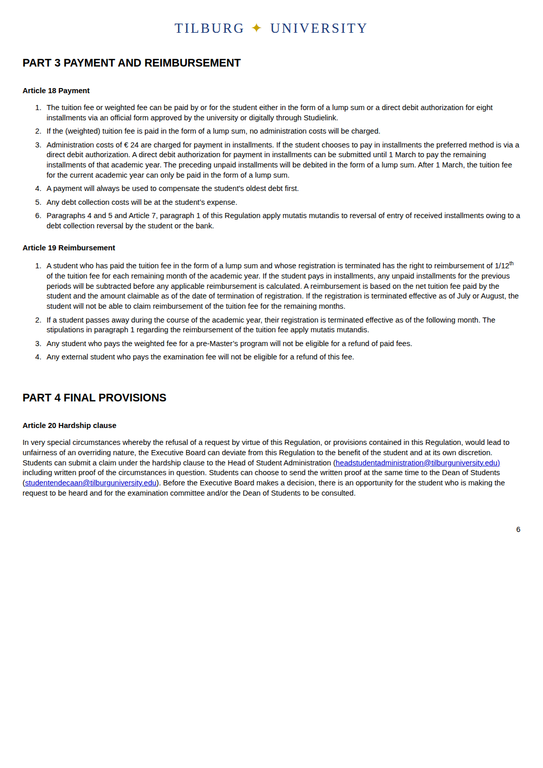TILBURG ✦ UNIVERSITY
PART 3 PAYMENT AND REIMBURSEMENT
Article 18 Payment
The tuition fee or weighted fee can be paid by or for the student either in the form of a lump sum or a direct debit authorization for eight installments via an official form approved by the university or digitally through Studielink.
If the (weighted) tuition fee is paid in the form of a lump sum, no administration costs will be charged.
Administration costs of € 24 are charged for payment in installments. If the student chooses to pay in installments the preferred method is via a direct debit authorization. A direct debit authorization for payment in installments can be submitted until 1 March to pay the remaining installments of that academic year. The preceding unpaid installments will be debited in the form of a lump sum. After 1 March, the tuition fee for the current academic year can only be paid in the form of a lump sum.
A payment will always be used to compensate the student's oldest debt first.
Any debt collection costs will be at the student’s expense.
Paragraphs 4 and 5 and Article 7, paragraph 1 of this Regulation apply mutatis mutandis to reversal of entry of received installments owing to a debt collection reversal by the student or the bank.
Article 19 Reimbursement
A student who has paid the tuition fee in the form of a lump sum and whose registration is terminated has the right to reimbursement of 1/12th of the tuition fee for each remaining month of the academic year. If the student pays in installments, any unpaid installments for the previous periods will be subtracted before any applicable reimbursement is calculated. A reimbursement is based on the net tuition fee paid by the student and the amount claimable as of the date of termination of registration. If the registration is terminated effective as of July or August, the student will not be able to claim reimbursement of the tuition fee for the remaining months.
If a student passes away during the course of the academic year, their registration is terminated effective as of the following month. The stipulations in paragraph 1 regarding the reimbursement of the tuition fee apply mutatis mutandis.
Any student who pays the weighted fee for a pre-Master’s program will not be eligible for a refund of paid fees.
Any external student who pays the examination fee will not be eligible for a refund of this fee.
PART 4 FINAL PROVISIONS
Article 20 Hardship clause
In very special circumstances whereby the refusal of a request by virtue of this Regulation, or provisions contained in this Regulation, would lead to unfairness of an overriding nature, the Executive Board can deviate from this Regulation to the benefit of the student and at its own discretion. Students can submit a claim under the hardship clause to the Head of Student Administration (headstudentadministration@tilburguniversity.edu) including written proof of the circumstances in question. Students can choose to send the written proof at the same time to the Dean of Students (studentendecaan@tilburguniversity.edu). Before the Executive Board makes a decision, there is an opportunity for the student who is making the request to be heard and for the examination committee and/or the Dean of Students to be consulted.
6